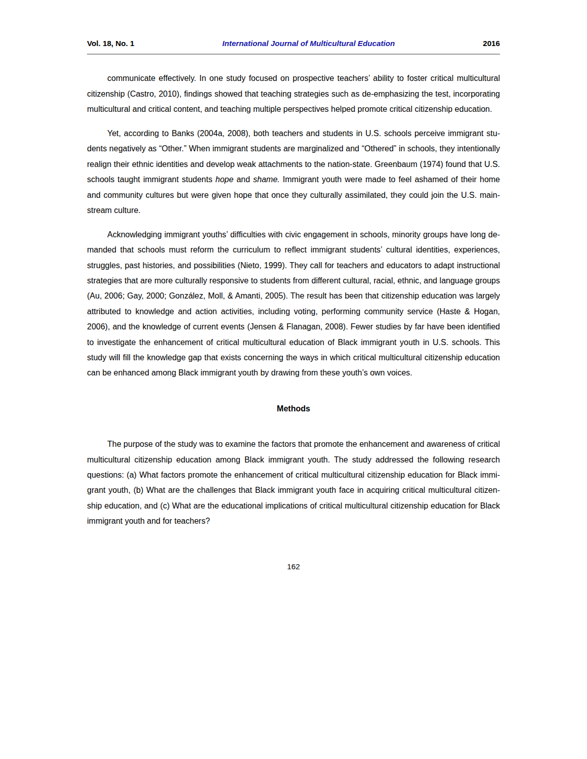Vol. 18, No. 1 International Journal of Multicultural Education 2016
communicate effectively. In one study focused on prospective teachers’ ability to foster critical multicultural citizenship (Castro, 2010), findings showed that teaching strategies such as de-emphasizing the test, incorporating multicultural and critical content, and teaching multiple perspectives helped promote critical citizenship education.
Yet, according to Banks (2004a, 2008), both teachers and students in U.S. schools perceive immigrant students negatively as “Other.” When immigrant students are marginalized and “Othered” in schools, they intentionally realign their ethnic identities and develop weak attachments to the nation-state. Greenbaum (1974) found that U.S. schools taught immigrant students hope and shame. Immigrant youth were made to feel ashamed of their home and community cultures but were given hope that once they culturally assimilated, they could join the U.S. mainstream culture.
Acknowledging immigrant youths’ difficulties with civic engagement in schools, minority groups have long demanded that schools must reform the curriculum to reflect immigrant students’ cultural identities, experiences, struggles, past histories, and possibilities (Nieto, 1999). They call for teachers and educators to adapt instructional strategies that are more culturally responsive to students from different cultural, racial, ethnic, and language groups (Au, 2006; Gay, 2000; González, Moll, & Amanti, 2005). The result has been that citizenship education was largely attributed to knowledge and action activities, including voting, performing community service (Haste & Hogan, 2006), and the knowledge of current events (Jensen & Flanagan, 2008). Fewer studies by far have been identified to investigate the enhancement of critical multicultural education of Black immigrant youth in U.S. schools. This study will fill the knowledge gap that exists concerning the ways in which critical multicultural citizenship education can be enhanced among Black immigrant youth by drawing from these youth’s own voices.
Methods
The purpose of the study was to examine the factors that promote the enhancement and awareness of critical multicultural citizenship education among Black immigrant youth. The study addressed the following research questions: (a) What factors promote the enhancement of critical multicultural citizenship education for Black immigrant youth, (b) What are the challenges that Black immigrant youth face in acquiring critical multicultural citizenship education, and (c) What are the educational implications of critical multicultural citizenship education for Black immigrant youth and for teachers?
162